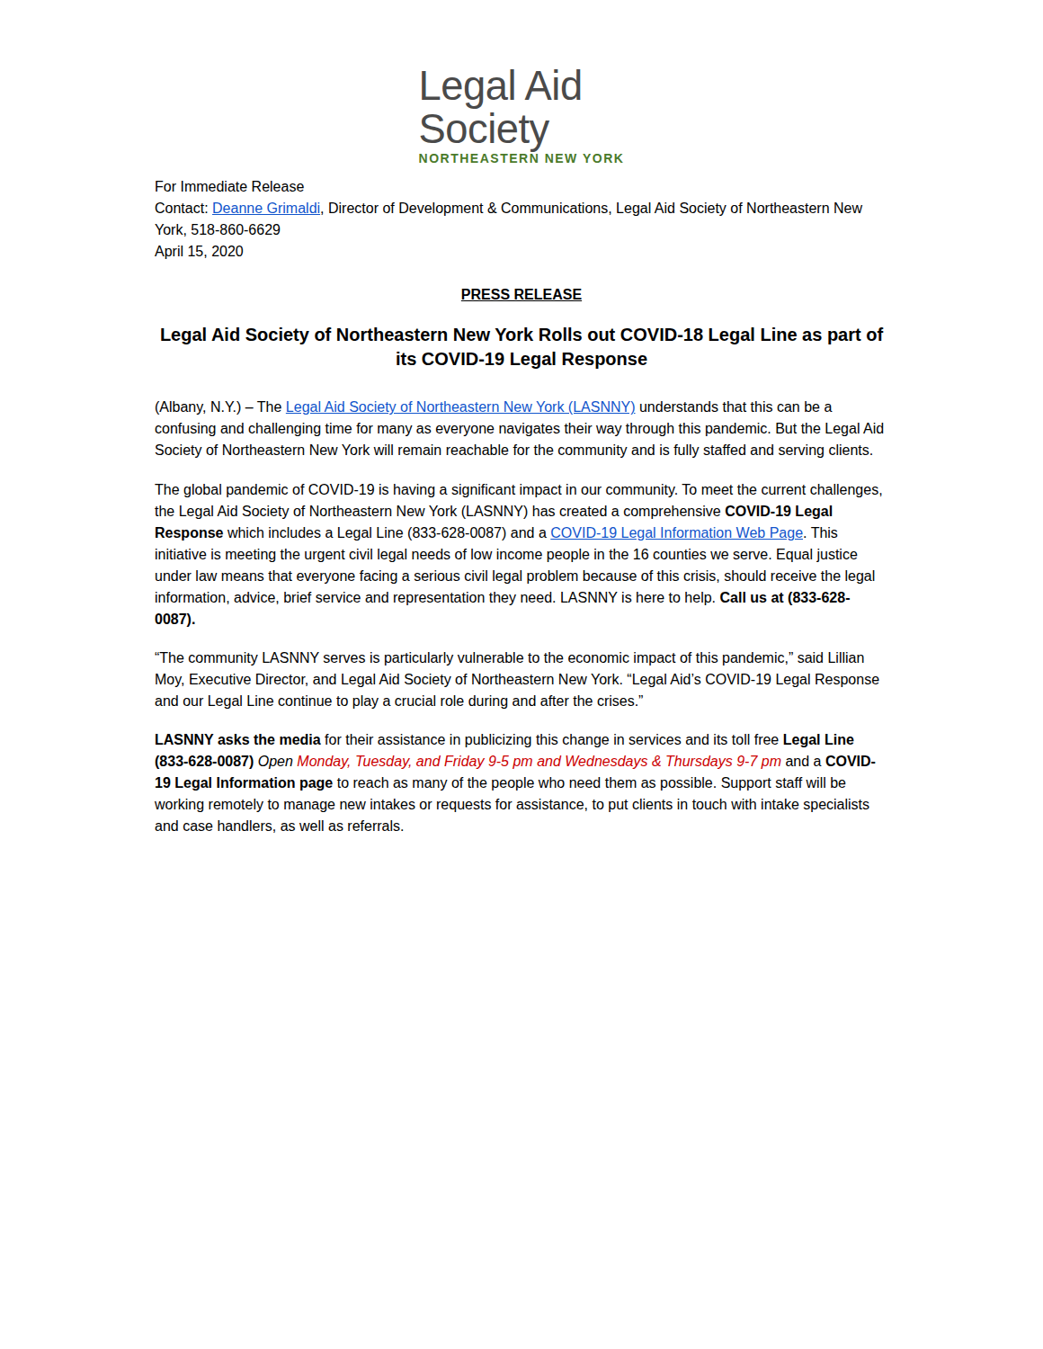Legal Aid
Society
NORTHEASTERN NEW YORK
For Immediate Release
Contact: Deanne Grimaldi, Director of Development & Communications, Legal Aid Society of Northeastern New York, 518-860-6629
April 15, 2020
PRESS RELEASE
Legal Aid Society of Northeastern New York Rolls out COVID-18 Legal Line as part of its COVID-19 Legal Response
(Albany, N.Y.) – The Legal Aid Society of Northeastern New York (LASNNY) understands that this can be a confusing and challenging time for many as everyone navigates their way through this pandemic. But the Legal Aid Society of Northeastern New York will remain reachable for the community and is fully staffed and serving clients.
The global pandemic of COVID-19 is having a significant impact in our community. To meet the current challenges, the Legal Aid Society of Northeastern New York (LASNNY) has created a comprehensive COVID-19 Legal Response which includes a Legal Line (833-628-0087) and a COVID-19 Legal Information Web Page. This initiative is meeting the urgent civil legal needs of low income people in the 16 counties we serve. Equal justice under law means that everyone facing a serious civil legal problem because of this crisis, should receive the legal information, advice, brief service and representation they need. LASNNY is here to help. Call us at (833-628-0087).
“The community LASNNY serves is particularly vulnerable to the economic impact of this pandemic,” said Lillian Moy, Executive Director, and Legal Aid Society of Northeastern New York. “Legal Aid’s COVID-19 Legal Response and our Legal Line continue to play a crucial role during and after the crises.”
LASNNY asks the media for their assistance in publicizing this change in services and its toll free Legal Line (833-628-0087) Open Monday, Tuesday, and Friday 9-5 pm and Wednesdays & Thursdays 9-7 pm and a COVID-19 Legal Information page to reach as many of the people who need them as possible. Support staff will be working remotely to manage new intakes or requests for assistance, to put clients in touch with intake specialists and case handlers, as well as referrals.